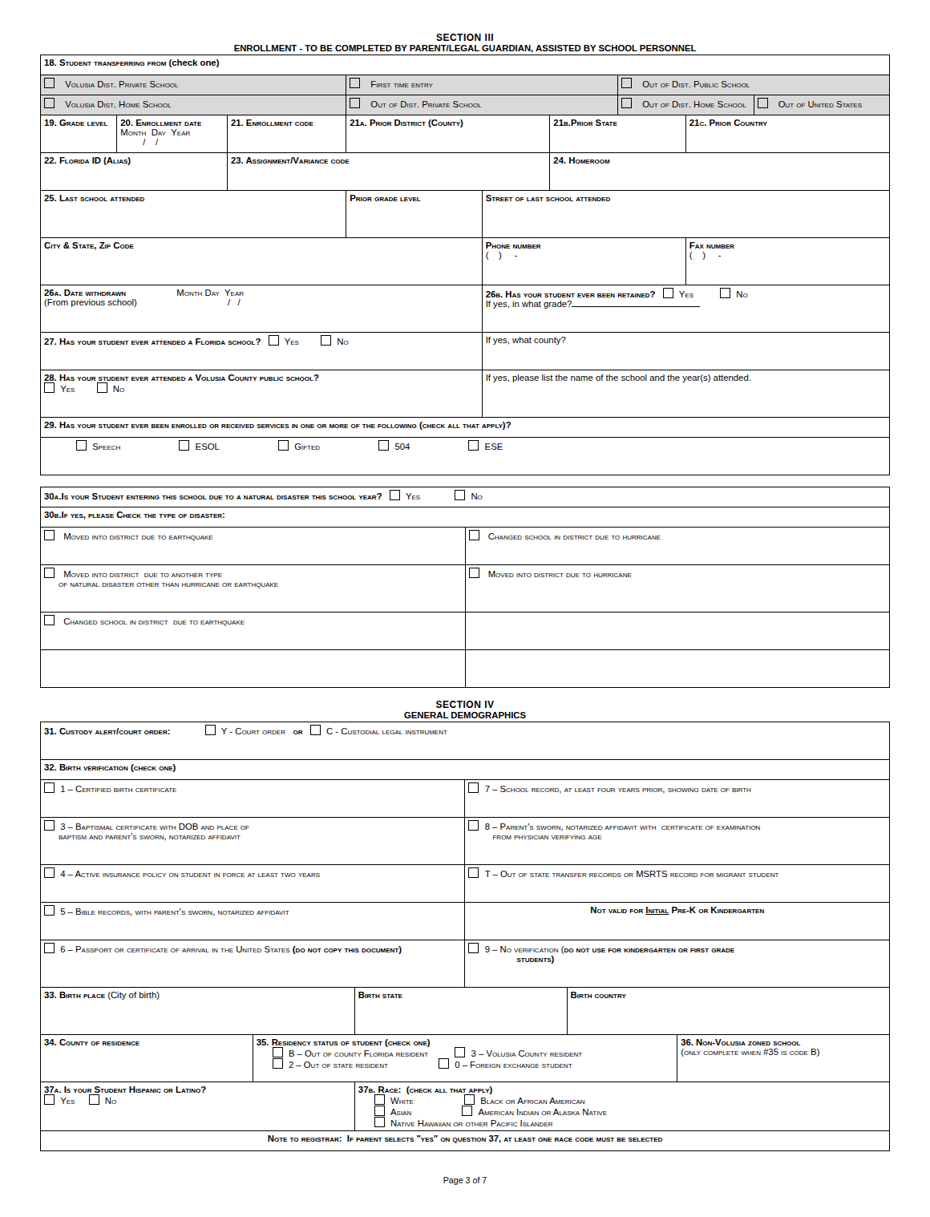SECTION III
ENROLLMENT - TO BE COMPLETED BY PARENT/LEGAL GUARDIAN, ASSISTED BY SCHOOL PERSONNEL
| 18. Student transferring from (check one) |
| Volusia Dist. Private School | First time entry | Out of Dist. Public School |
| Volusia Dist. Home School | Out of Dist. Private School | Out of Dist. Home School | Out of United States |
| 19. Grade level | 20. Enrollment date Month Day Year / / | 21. Enrollment code | 21a. Prior District (County) | 21b.Prior State | 21c. Prior Country |
| 22. Florida ID (Alias) | 23. Assignment/Variance code | 24. Homeroom |
| 25. Last school attended | Prior grade level | Street of last school attended |
| City & State, Zip Code | Phone number ( ) - | Fax number ( ) - |
| 26a. Date withdrawn Month Day Year (From previous school) / / | 26b. Has your student ever been retained? Yes No If yes, in what grade? |
| 27. Has your student ever attended a Florida school? Yes No | If yes, what county? |
| 28. Has your student ever attended a Volusia County public school? Yes No | If yes, please list the name of the school and the year(s) attended. |
| 29. Has your student ever been enrolled or received services in one or more of the following (check all that apply)? |
| Speech ESOL Gifted 504 ESE |
| 30a.Is your Student entering this school due to a natural disaster this school year? Yes No |
| 30b.If yes, please Check the type of disaster: |
| Moved into district due to earthquake | Changed school in district due to hurricane |
| Moved into district due to another type of natural disaster other than hurricane or earthquake | Moved into district due to hurricane |
| Changed school in district due to earthquake | |
SECTION IV
GENERAL DEMOGRAPHICS
| 31. Custody alert/court order: Y - Court order or C - Custodial legal instrument |
| 32. Birth verification (check one) |
| 1 – Certified birth certificate | 7 – School record, at least four years prior, showing date of birth |
| 3 – Baptismal certificate with DOB and place of baptism and parent's sworn, notarized affidavit | 8 – Parent's sworn, notarized affidavit with certificate of examination from physician verifying age |
| 4 – Active insurance policy on student in force at least two years | T – Out of state transfer records or MSRTS record for migrant student |
| 5 – Bible records, with parent's sworn, notarized affidavit | Not valid for Initial Pre-K or Kindergarten |
| 6 – Passport or certificate of arrival in the United States (do not copy this document) | 9 – No verification ( do not use for kindergarten or first grade students) |
| 33. Birth place (City of birth) | Birth state | Birth country |
| 34. County of residence | 35. Residency status of student (check one) B – Out of county Florida resident 3 – Volusia County resident 2 – Out of state resident 0 – Foreign exchange student | 36. Non-Volusia zoned school (only complete when #35 is code B) |
| 37a. Is your Student Hispanic or Latino? Yes No | 37b. Race: (check all that apply) White Black or African American Asian American Indian or Alaska Native Native Hawaiian or other Pacific Islander |
| Note to registrar: If parent selects "yes" on question 37, at least one race code must be selected |
Page 3 of 7